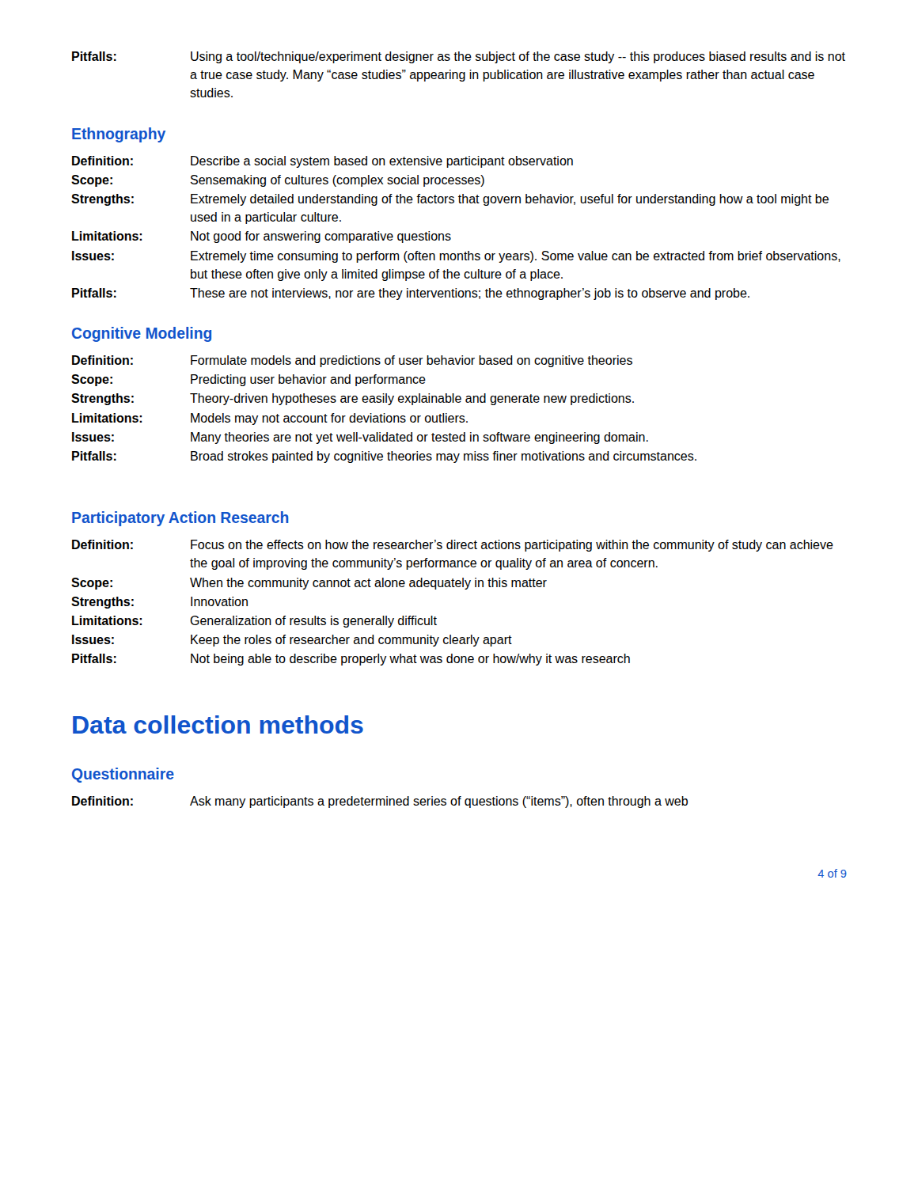Pitfalls:
Using a tool/technique/experiment designer as the subject of the case study -- this produces biased results and is not a true case study. Many “case studies” appearing in publication are illustrative examples rather than actual case studies.
Ethnography
Definition:
Describe a social system based on extensive participant observation
Scope:
Sensemaking of cultures (complex social processes)
Strengths:
Extremely detailed understanding of the factors that govern behavior, useful for understanding how a tool might be used in a particular culture.
Limitations:
Not good for answering comparative questions
Issues:
Extremely time consuming to perform (often months or years). Some value can be extracted from brief observations, but these often give only a limited glimpse of the culture of a place.
Pitfalls:
These are not interviews, nor are they interventions; the ethnographer’s job is to observe and probe.
Cognitive Modeling
Definition:
Formulate models and predictions of user behavior based on cognitive theories
Scope:
Predicting user behavior and performance
Strengths:
Theory-driven hypotheses are easily explainable and generate new predictions.
Limitations:
Models may not account for deviations or outliers.
Issues:
Many theories are not yet well-validated or tested in software engineering domain.
Pitfalls:
Broad strokes painted by cognitive theories may miss finer motivations and circumstances.
Participatory Action Research
Definition:
Focus on the effects on how the researcher’s direct actions participating within the community of study can achieve the goal of improving the community’s performance or quality of an area of concern.
Scope:
When the community cannot act alone adequately in this matter
Strengths:
Innovation
Limitations:
Generalization of results is generally difficult
Issues:
Keep the roles of researcher and community clearly apart
Pitfalls:
Not being able to describe properly what was done or how/why it was research
Data collection methods
Questionnaire
Definition:
Ask many participants a predetermined series of questions (“items”), often through a web
4 of 9